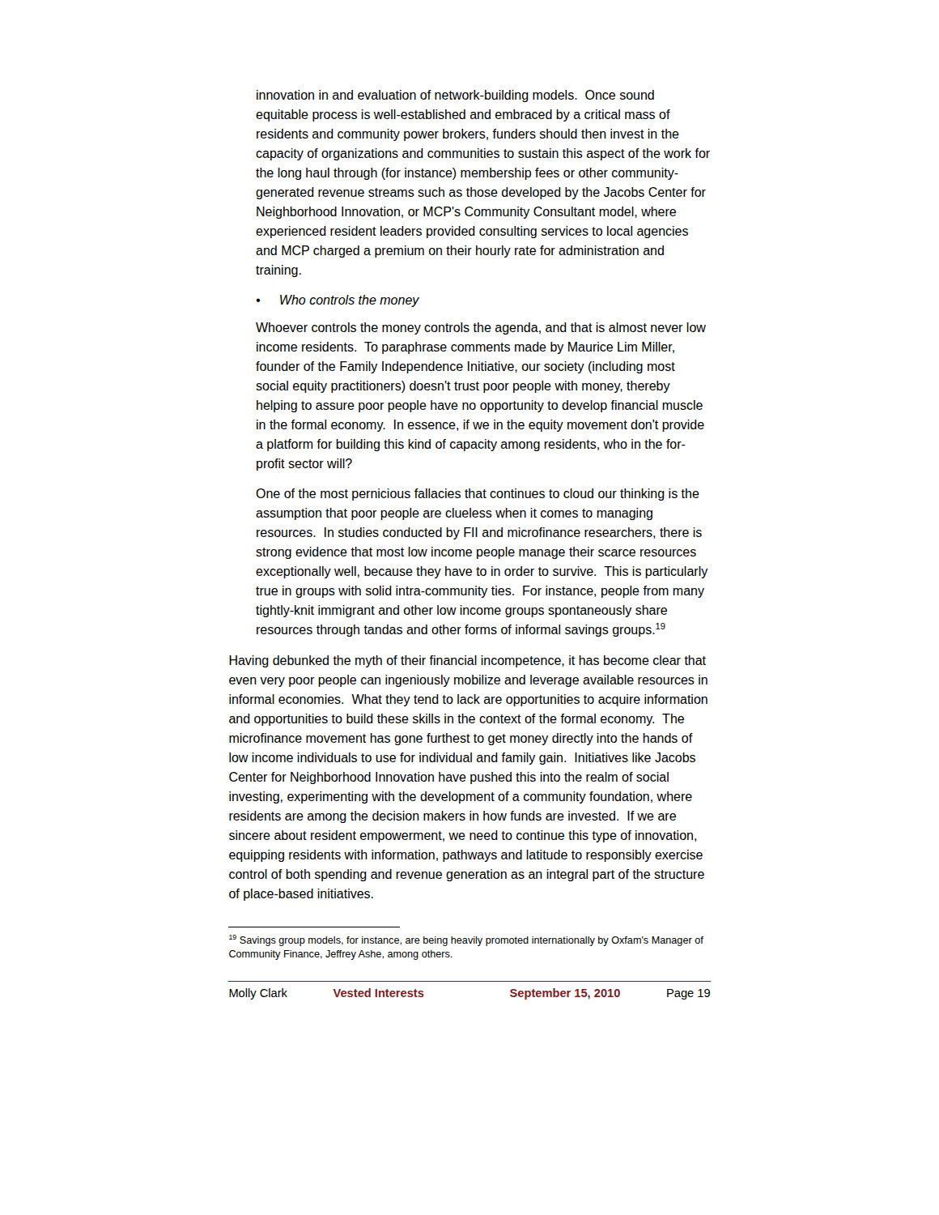innovation in and evaluation of network-building models. Once sound equitable process is well-established and embraced by a critical mass of residents and community power brokers, funders should then invest in the capacity of organizations and communities to sustain this aspect of the work for the long haul through (for instance) membership fees or other community-generated revenue streams such as those developed by the Jacobs Center for Neighborhood Innovation, or MCP's Community Consultant model, where experienced resident leaders provided consulting services to local agencies and MCP charged a premium on their hourly rate for administration and training.
Who controls the money
Whoever controls the money controls the agenda, and that is almost never low income residents. To paraphrase comments made by Maurice Lim Miller, founder of the Family Independence Initiative, our society (including most social equity practitioners) doesn't trust poor people with money, thereby helping to assure poor people have no opportunity to develop financial muscle in the formal economy. In essence, if we in the equity movement don't provide a platform for building this kind of capacity among residents, who in the for-profit sector will?
One of the most pernicious fallacies that continues to cloud our thinking is the assumption that poor people are clueless when it comes to managing resources. In studies conducted by FII and microfinance researchers, there is strong evidence that most low income people manage their scarce resources exceptionally well, because they have to in order to survive. This is particularly true in groups with solid intra-community ties. For instance, people from many tightly-knit immigrant and other low income groups spontaneously share resources through tandas and other forms of informal savings groups.19
Having debunked the myth of their financial incompetence, it has become clear that even very poor people can ingeniously mobilize and leverage available resources in informal economies. What they tend to lack are opportunities to acquire information and opportunities to build these skills in the context of the formal economy. The microfinance movement has gone furthest to get money directly into the hands of low income individuals to use for individual and family gain. Initiatives like Jacobs Center for Neighborhood Innovation have pushed this into the realm of social investing, experimenting with the development of a community foundation, where residents are among the decision makers in how funds are invested. If we are sincere about resident empowerment, we need to continue this type of innovation, equipping residents with information, pathways and latitude to responsibly exercise control of both spending and revenue generation as an integral part of the structure of place-based initiatives.
19 Savings group models, for instance, are being heavily promoted internationally by Oxfam's Manager of Community Finance, Jeffrey Ashe, among others.
Molly Clark Vested Interests September 15, 2010 Page 19